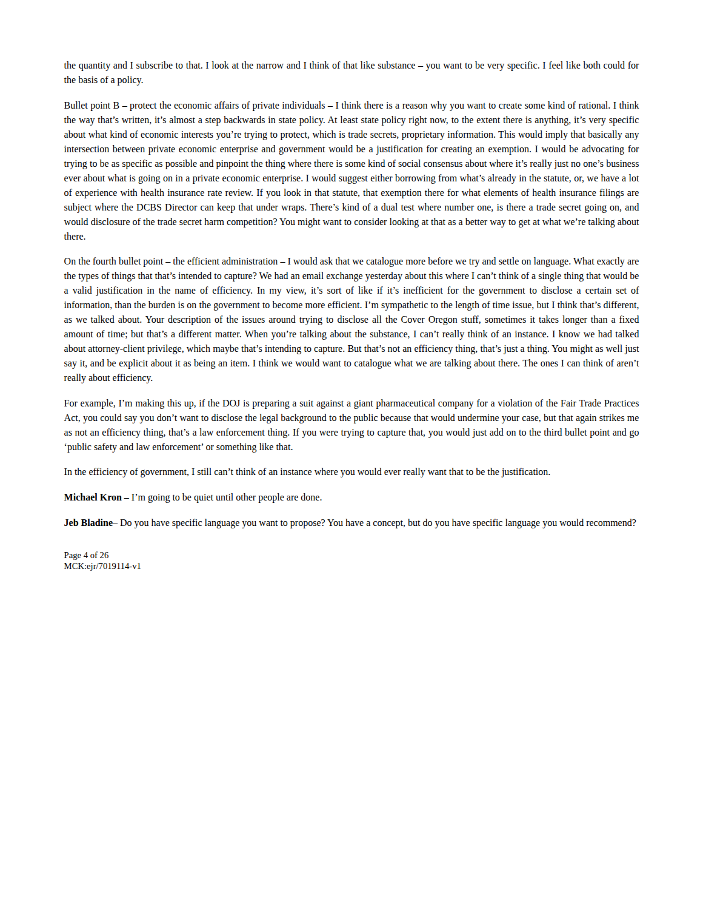the quantity and I subscribe to that. I look at the narrow and I think of that like substance – you want to be very specific. I feel like both could for the basis of a policy.
Bullet point B – protect the economic affairs of private individuals – I think there is a reason why you want to create some kind of rational. I think the way that’s written, it’s almost a step backwards in state policy. At least state policy right now, to the extent there is anything, it’s very specific about what kind of economic interests you’re trying to protect, which is trade secrets, proprietary information. This would imply that basically any intersection between private economic enterprise and government would be a justification for creating an exemption. I would be advocating for trying to be as specific as possible and pinpoint the thing where there is some kind of social consensus about where it’s really just no one’s business ever about what is going on in a private economic enterprise. I would suggest either borrowing from what’s already in the statute, or, we have a lot of experience with health insurance rate review. If you look in that statute, that exemption there for what elements of health insurance filings are subject where the DCBS Director can keep that under wraps. There’s kind of a dual test where number one, is there a trade secret going on, and would disclosure of the trade secret harm competition? You might want to consider looking at that as a better way to get at what we’re talking about there.
On the fourth bullet point – the efficient administration – I would ask that we catalogue more before we try and settle on language. What exactly are the types of things that that’s intended to capture? We had an email exchange yesterday about this where I can’t think of a single thing that would be a valid justification in the name of efficiency. In my view, it’s sort of like if it’s inefficient for the government to disclose a certain set of information, than the burden is on the government to become more efficient. I’m sympathetic to the length of time issue, but I think that’s different, as we talked about. Your description of the issues around trying to disclose all the Cover Oregon stuff, sometimes it takes longer than a fixed amount of time; but that’s a different matter. When you’re talking about the substance, I can’t really think of an instance. I know we had talked about attorney-client privilege, which maybe that’s intending to capture. But that’s not an efficiency thing, that’s just a thing. You might as well just say it, and be explicit about it as being an item. I think we would want to catalogue what we are talking about there. The ones I can think of aren’t really about efficiency.
For example, I’m making this up, if the DOJ is preparing a suit against a giant pharmaceutical company for a violation of the Fair Trade Practices Act, you could say you don’t want to disclose the legal background to the public because that would undermine your case, but that again strikes me as not an efficiency thing, that’s a law enforcement thing. If you were trying to capture that, you would just add on to the third bullet point and go ‘public safety and law enforcement’ or something like that.
In the efficiency of government, I still can’t think of an instance where you would ever really want that to be the justification.
Michael Kron – I’m going to be quiet until other people are done.
Jeb Bladine– Do you have specific language you want to propose? You have a concept, but do you have specific language you would recommend?
Page 4 of 26
MCK:ejr/7019114-v1